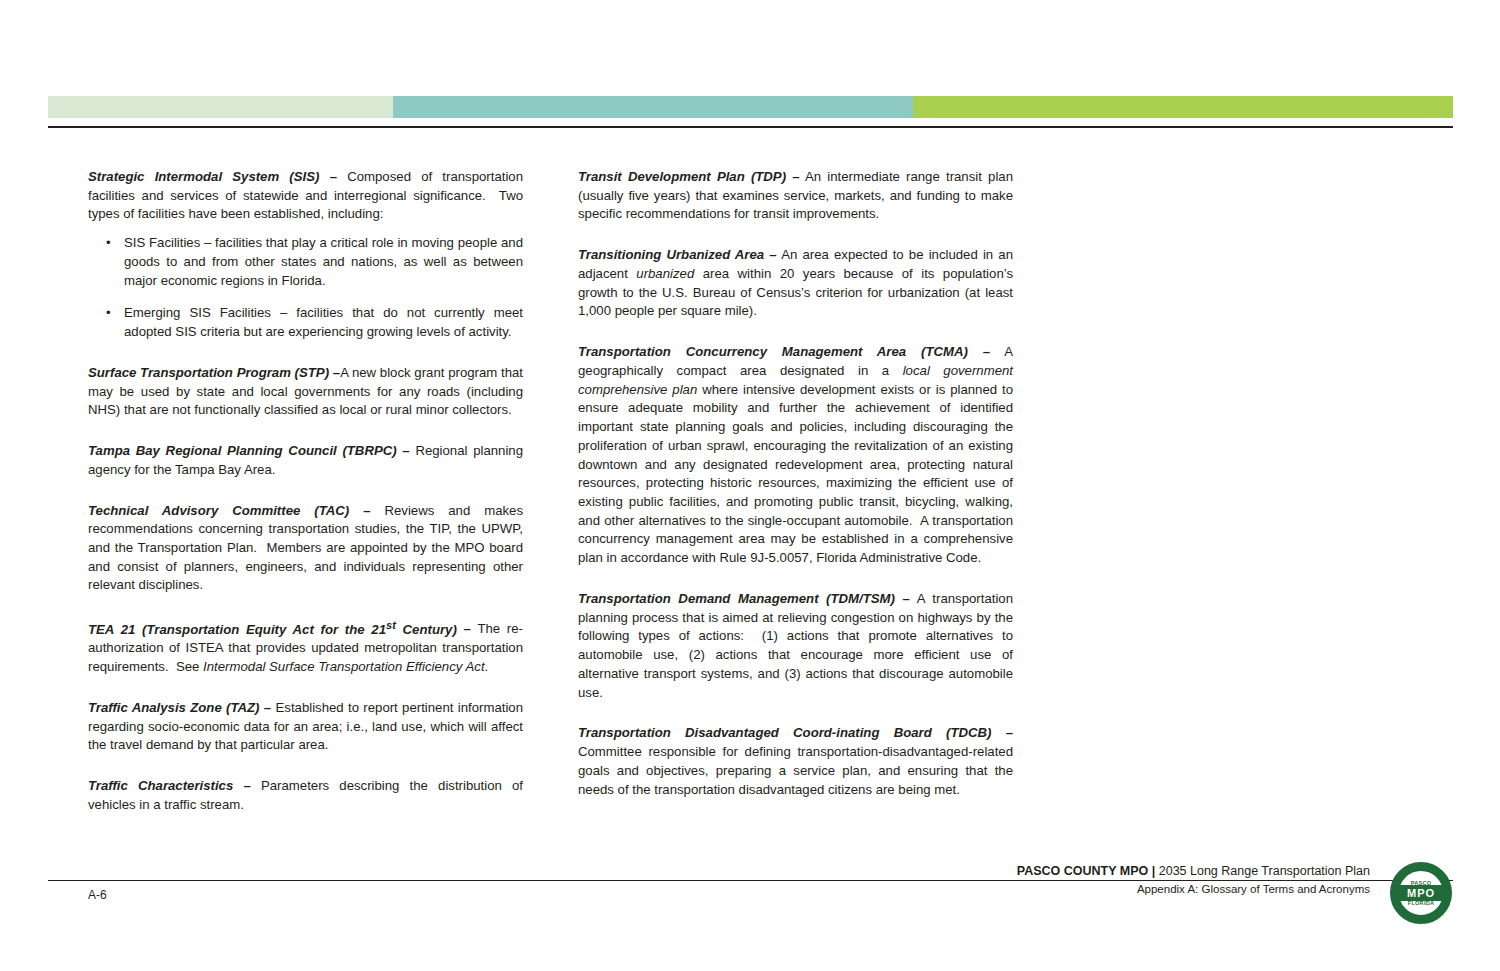Strategic Intermodal System (SIS) – Composed of transportation facilities and services of statewide and interregional significance. Two types of facilities have been established, including:
SIS Facilities – facilities that play a critical role in moving people and goods to and from other states and nations, as well as between major economic regions in Florida.
Emerging SIS Facilities – facilities that do not currently meet adopted SIS criteria but are experiencing growing levels of activity.
Surface Transportation Program (STP) –A new block grant program that may be used by state and local governments for any roads (including NHS) that are not functionally classified as local or rural minor collectors.
Tampa Bay Regional Planning Council (TBRPC) – Regional planning agency for the Tampa Bay Area.
Technical Advisory Committee (TAC) – Reviews and makes recommendations concerning transportation studies, the TIP, the UPWP, and the Transportation Plan. Members are appointed by the MPO board and consist of planners, engineers, and individuals representing other relevant disciplines.
TEA 21 (Transportation Equity Act for the 21st Century) – The re-authorization of ISTEA that provides updated metropolitan transportation requirements. See Intermodal Surface Transportation Efficiency Act.
Traffic Analysis Zone (TAZ) – Established to report pertinent information regarding socio-economic data for an area; i.e., land use, which will affect the travel demand by that particular area.
Traffic Characteristics – Parameters describing the distribution of vehicles in a traffic stream.
Transit Development Plan (TDP) – An intermediate range transit plan (usually five years) that examines service, markets, and funding to make specific recommendations for transit improvements.
Transitioning Urbanized Area – An area expected to be included in an adjacent urbanized area within 20 years because of its population’s growth to the U.S. Bureau of Census’s criterion for urbanization (at least 1,000 people per square mile).
Transportation Concurrency Management Area (TCMA) – A geographically compact area designated in a local government comprehensive plan where intensive development exists or is planned to ensure adequate mobility and further the achievement of identified important state planning goals and policies, including discouraging the proliferation of urban sprawl, encouraging the revitalization of an existing downtown and any designated redevelopment area, protecting natural resources, protecting historic resources, maximizing the efficient use of existing public facilities, and promoting public transit, bicycling, walking, and other alternatives to the single-occupant automobile. A transportation concurrency management area may be established in a comprehensive plan in accordance with Rule 9J-5.0057, Florida Administrative Code.
Transportation Demand Management (TDM/TSM) – A transportation planning process that is aimed at relieving congestion on highways by the following types of actions: (1) actions that promote alternatives to automobile use, (2) actions that encourage more efficient use of alternative transport systems, and (3) actions that discourage automobile use.
Transportation Disadvantaged Coord-inating Board (TDCB) – Committee responsible for defining transportation-disadvantaged-related goals and objectives, preparing a service plan, and ensuring that the needs of the transportation disadvantaged citizens are being met.
A-6
PASCO COUNTY MPO | 2035 Long Range Transportation Plan
Appendix A: Glossary of Terms and Acronyms
PASCO COUNTY
MPO
FLORIDA